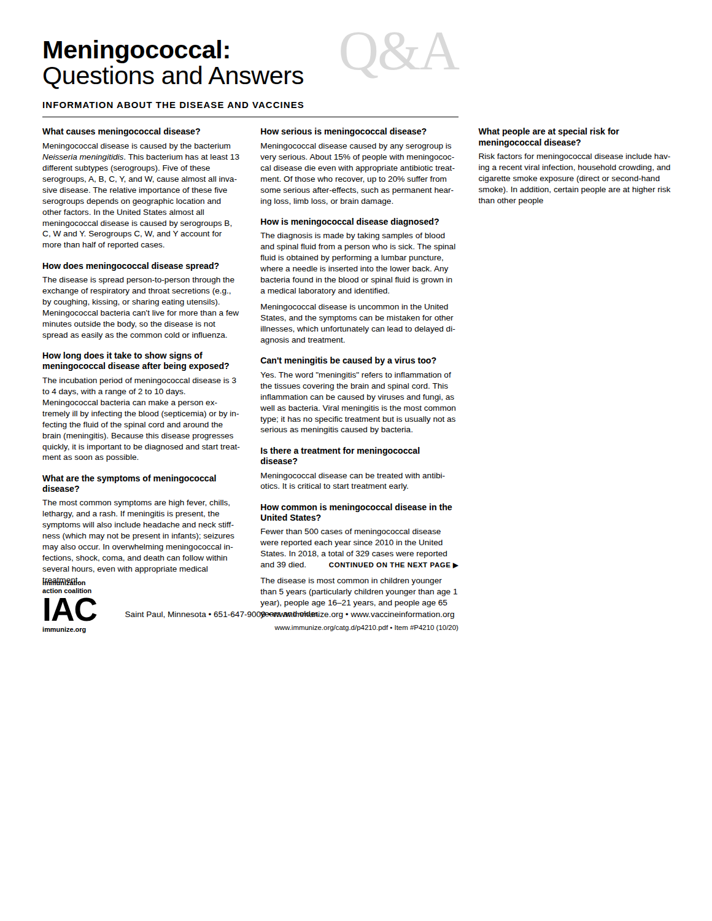Q&A
Meningococcal:
Questions and Answers
Information about the disease and vaccines
What causes meningococcal disease?
Meningococcal disease is caused by the bacterium Neisseria meningitidis. This bacterium has at least 13 different subtypes (serogroups). Five of these serogroups, A, B, C, Y, and W, cause almost all invasive disease. The relative importance of these five serogroups depends on geographic location and other factors. In the United States almost all meningococcal disease is caused by serogroups B, C, W and Y. Serogroups C, W, and Y account for more than half of reported cases.
How does meningococcal disease spread?
The disease is spread person-to-person through the exchange of respiratory and throat secretions (e.g., by coughing, kissing, or sharing eating utensils). Meningococcal bacteria can't live for more than a few minutes outside the body, so the disease is not spread as easily as the common cold or influenza.
How long does it take to show signs of meningococcal disease after being exposed?
The incubation period of meningococcal disease is 3 to 4 days, with a range of 2 to 10 days. Meningococcal bacteria can make a person extremely ill by infecting the blood (septicemia) or by infecting the fluid of the spinal cord and around the brain (meningitis). Because this disease progresses quickly, it is important to be diagnosed and start treatment as soon as possible.
What are the symptoms of meningococcal disease?
The most common symptoms are high fever, chills, lethargy, and a rash. If meningitis is present, the symptoms will also include headache and neck stiffness (which may not be present in infants); seizures may also occur. In overwhelming meningococcal infections, shock, coma, and death can follow within several hours, even with appropriate medical treatment.
How serious is meningococcal disease?
Meningococcal disease caused by any serogroup is very serious. About 15% of people with meningococcal disease die even with appropriate antibiotic treatment. Of those who recover, up to 20% suffer from some serious after-effects, such as permanent hearing loss, limb loss, or brain damage.
How is meningococcal disease diagnosed?
The diagnosis is made by taking samples of blood and spinal fluid from a person who is sick. The spinal fluid is obtained by performing a lumbar puncture, where a needle is inserted into the lower back. Any bacteria found in the blood or spinal fluid is grown in a medical laboratory and identified.
Meningococcal disease is uncommon in the United States, and the symptoms can be mistaken for other illnesses, which unfortunately can lead to delayed diagnosis and treatment.
Can't meningitis be caused by a virus too?
Yes. The word "meningitis" refers to inflammation of the tissues covering the brain and spinal cord. This inflammation can be caused by viruses and fungi, as well as bacteria. Viral meningitis is the most common type; it has no specific treatment but is usually not as serious as meningitis caused by bacteria.
Is there a treatment for meningococcal disease?
Meningococcal disease can be treated with antibiotics. It is critical to start treatment early.
How common is meningococcal disease in the United States?
Fewer than 500 cases of meningococcal disease were reported each year since 2010 in the United States. In 2018, a total of 329 cases were reported and 39 died.
The disease is most common in children younger than 5 years (particularly children younger than age 1 year), people age 16–21 years, and people age 65 years and older.
What people are at special risk for meningococcal disease?
Risk factors for meningococcal disease include having a recent viral infection, household crowding, and cigarette smoke exposure (direct or second-hand smoke). In addition, certain people are at higher risk than other people
CONTINUED ON THE NEXT PAGE ▶
immunization
action coalition
IAC
immunize.org
Saint Paul, Minnesota • 651-647-9009 • www.immunize.org • www.vaccineinformation.org
www.immunize.org/catg.d/p4210.pdf • Item #P4210 (10/20)